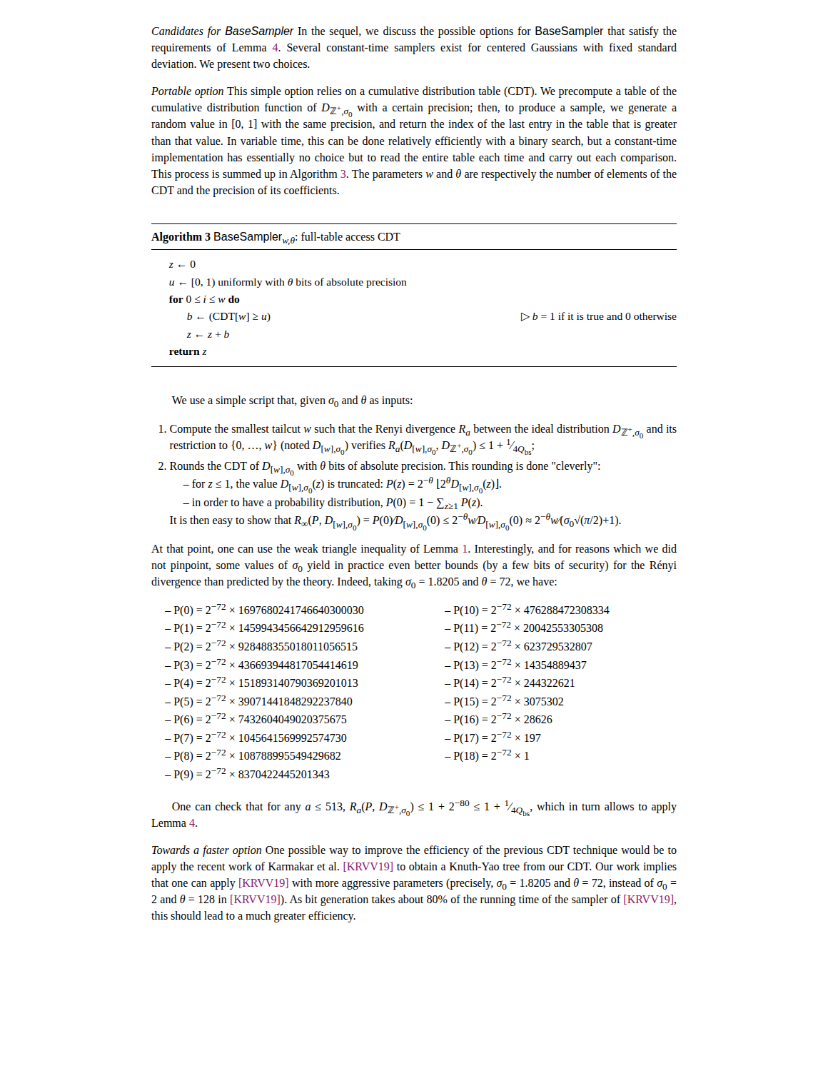Candidates for BaseSampler In the sequel, we discuss the possible options for BaseSampler that satisfy the requirements of Lemma 4. Several constant-time samplers exist for centered Gaussians with fixed standard deviation. We present two choices.
Portable option This simple option relies on a cumulative distribution table (CDT). We precompute a table of the cumulative distribution function of Dℤ+,σ0 with a certain precision; then, to produce a sample, we generate a random value in [0, 1] with the same precision, and return the index of the last entry in the table that is greater than that value. In variable time, this can be done relatively efficiently with a binary search, but a constant-time implementation has essentially no choice but to read the entire table each time and carry out each comparison. This process is summed up in Algorithm 3. The parameters w and θ are respectively the number of elements of the CDT and the precision of its coefficients.
Algorithm 3 BaseSamplerw,θ: full-table access CDT
z ← 0
u ← [0, 1) uniformly with θ bits of absolute precision
for 0 ≤ i ≤ w do
b ← (CDT[w] ≥ u)▷ b = 1 if it is true and 0 otherwise
z ← z + b
return z
We use a simple script that, given σ0 and θ as inputs:
Compute the smallest tailcut w such that the Renyi divergence Ra between the ideal distribution Dℤ+,σ0 and its restriction to {0, …, w} (noted D[w],σ0) verifies Ra(D[w],σ0, Dℤ+,σ0) ≤ 1 + 1⁄4Qbs;
Rounds the CDT of D[w],σ0 with θ bits of absolute precision. This rounding is done "cleverly":
for z ≤ 1, the value D[w],σ0(z) is truncated: P(z) = 2−θ ⌊2θD[w],σ0(z)⌋.
in order to have a probability distribution, P(0) = 1 − ∑z≥1 P(z).
It is then easy to show that R∞(P, D[w],σ0) = P(0)⁄D[w],σ0(0) ≤ 2−θw⁄D[w],σ0(0) ≈ 2−θw⁄(σ0√(π/2)+1).
At that point, one can use the weak triangle inequality of Lemma 1. Interestingly, and for reasons which we did not pinpoint, some values of σ0 yield in practice even better bounds (by a few bits of security) for the Rényi divergence than predicted by the theory. Indeed, taking σ0 = 1.8205 and θ = 72, we have:
P(0) = 2−72 × 1697680241746640300030
P(1) = 2−72 × 1459943456642912959616
P(2) = 2−72 × 928488355018011056515
P(3) = 2−72 × 436693944817054414619
P(4) = 2−72 × 151893140790369201013
P(5) = 2−72 × 39071441848292237840
P(6) = 2−72 × 7432604049020375675
P(7) = 2−72 × 1045641569992574730
P(8) = 2−72 × 108788995549429682
P(9) = 2−72 × 8370422445201343
P(10) = 2−72 × 476288472308334
P(11) = 2−72 × 20042553305308
P(12) = 2−72 × 623729532807
P(13) = 2−72 × 14354889437
P(14) = 2−72 × 244322621
P(15) = 2−72 × 3075302
P(16) = 2−72 × 28626
P(17) = 2−72 × 197
P(18) = 2−72 × 1
One can check that for any a ≤ 513, Ra(P, Dℤ+,σ0) ≤ 1 + 2−80 ≤ 1 + 1⁄4Qbs, which in turn allows to apply Lemma 4.
Towards a faster option One possible way to improve the efficiency of the previous CDT technique would be to apply the recent work of Karmakar et al. [KRVV19] to obtain a Knuth-Yao tree from our CDT. Our work implies that one can apply [KRVV19] with more aggressive parameters (precisely, σ0 = 1.8205 and θ = 72, instead of σ0 = 2 and θ = 128 in [KRVV19]). As bit generation takes about 80% of the running time of the sampler of [KRVV19], this should lead to a much greater efficiency.